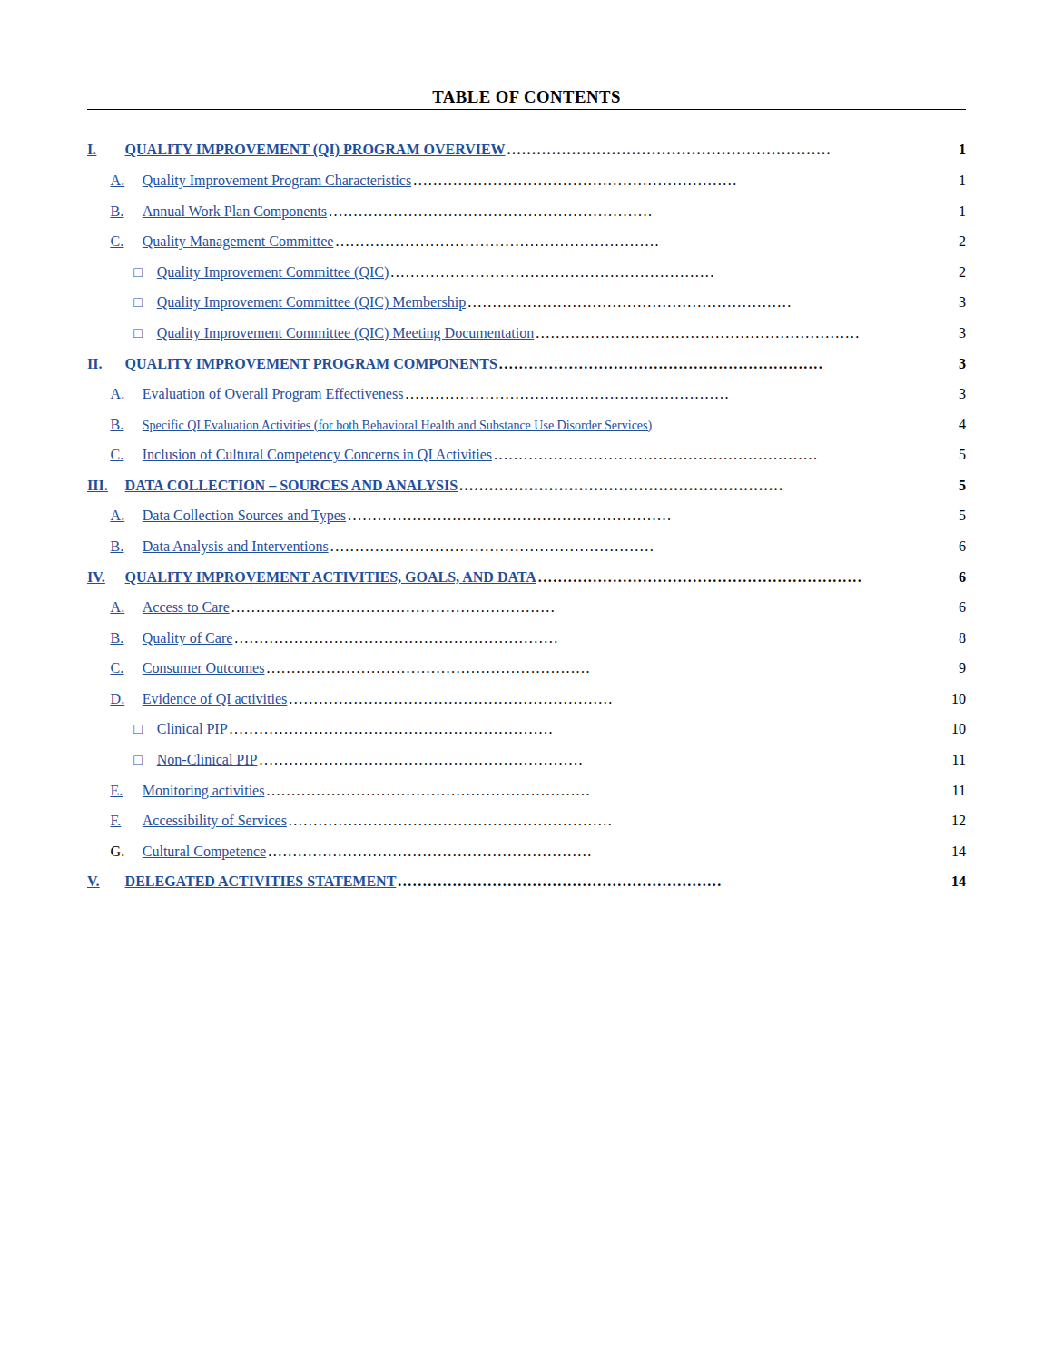TABLE OF CONTENTS
I. QUALITY IMPROVEMENT (QI) PROGRAM OVERVIEW ................................................................. 1
A. Quality Improvement Program Characteristics ................................................................. 1
B. Annual Work Plan Components ................................................................. 1
C. Quality Management Committee ................................................................. 2
□ Quality Improvement Committee (QIC) ................................................................. 2
□ Quality Improvement Committee (QIC) Membership ................................................................. 3
□ Quality Improvement Committee (QIC) Meeting Documentation ................................................................. 3
II. QUALITY IMPROVEMENT PROGRAM COMPONENTS ................................................................. 3
A. Evaluation of Overall Program Effectiveness ................................................................. 3
B. Specific QI Evaluation Activities (for both Behavioral Health and Substance Use Disorder Services) 4
C. Inclusion of Cultural Competency Concerns in QI Activities ................................................................. 5
III. DATA COLLECTION – SOURCES AND ANALYSIS ................................................................. 5
A. Data Collection Sources and Types ................................................................. 5
B. Data Analysis and Interventions ................................................................. 6
IV. QUALITY IMPROVEMENT ACTIVITIES, GOALS, AND DATA ................................................................. 6
A. Access to Care ................................................................. 6
B. Quality of Care ................................................................. 8
C. Consumer Outcomes ................................................................. 9
D. Evidence of QI activities ................................................................. 10
□ Clinical PIP ................................................................. 10
□ Non-Clinical PIP ................................................................. 11
E. Monitoring activities ................................................................. 11
F. Accessibility of Services ................................................................. 12
G. Cultural Competence ................................................................. 14
V. DELEGATED ACTIVITIES STATEMENT ................................................................. 14